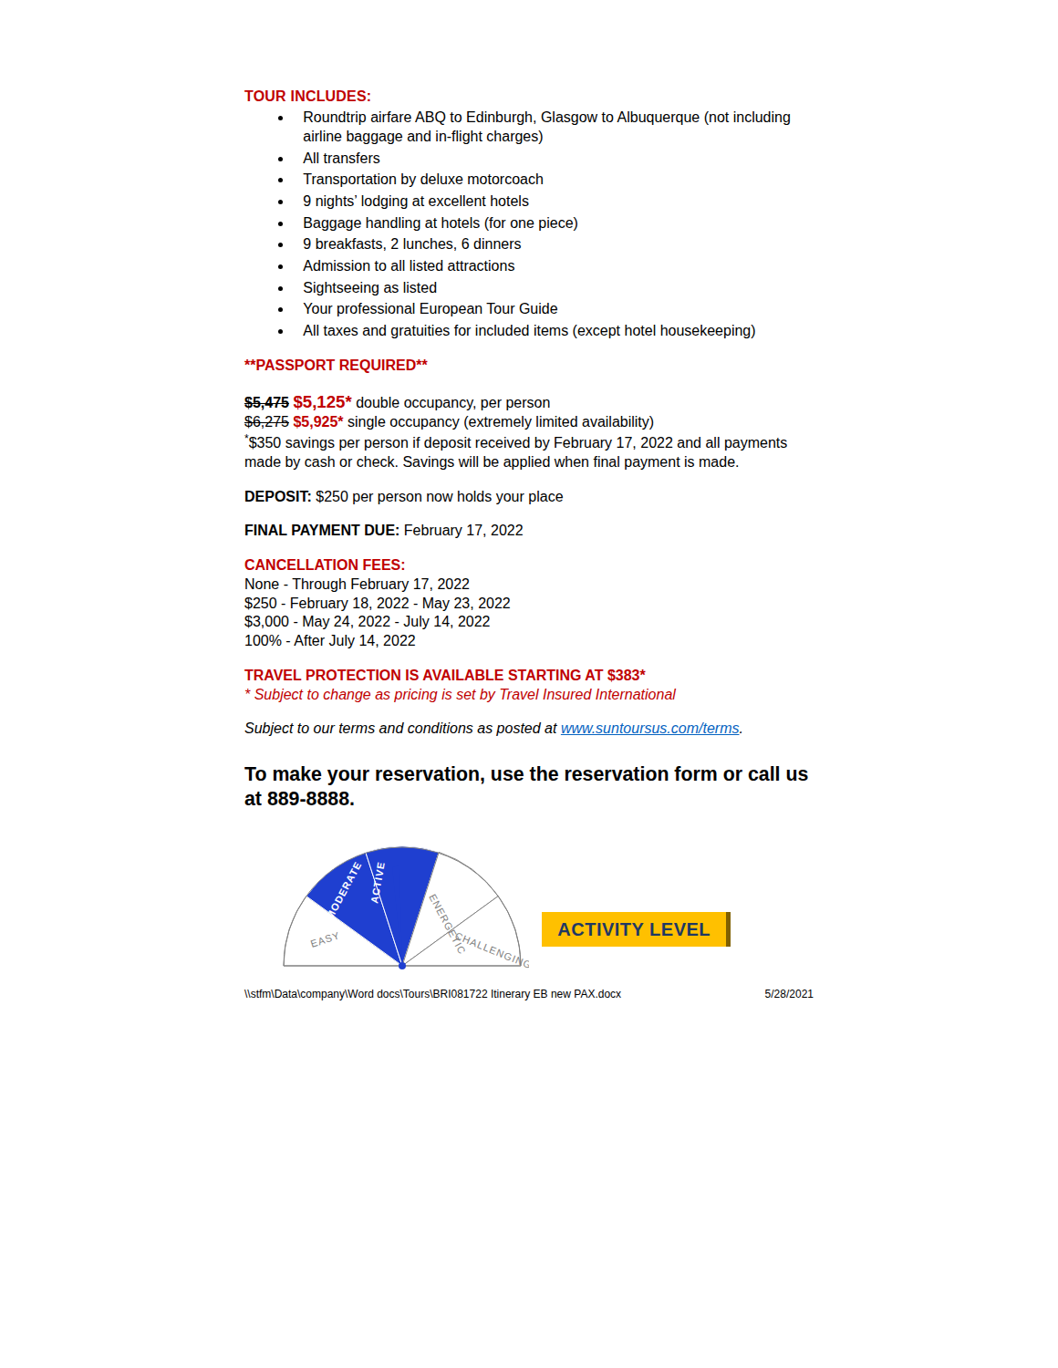TOUR INCLUDES:
Roundtrip airfare ABQ to Edinburgh, Glasgow to Albuquerque (not including airline baggage and in-flight charges)
All transfers
Transportation by deluxe motorcoach
9 nights’ lodging at excellent hotels
Baggage handling at hotels (for one piece)
9 breakfasts, 2 lunches, 6 dinners
Admission to all listed attractions
Sightseeing as listed
Your professional European Tour Guide
All taxes and gratuities for included items (except hotel housekeeping)
**PASSPORT REQUIRED**
$5,475 $5,125* double occupancy, per person
$6,275 $5,925* single occupancy (extremely limited availability)
*$350 savings per person if deposit received by February 17, 2022 and all payments made by cash or check. Savings will be applied when final payment is made.
DEPOSIT: $250 per person now holds your place
FINAL PAYMENT DUE: February 17, 2022
CANCELLATION FEES:
None - Through February 17, 2022
$250 - February 18, 2022 - May 23, 2022
$3,000 - May 24, 2022 - July 14, 2022
100% - After July 14, 2022
TRAVEL PROTECTION IS AVAILABLE STARTING AT $383*
* Subject to change as pricing is set by Travel Insured International
Subject to our terms and conditions as posted at www.suntoursus.com/terms.
To make your reservation, use the reservation form or call us at 889-8888.
EASY MODERATE ACTIVE ENERGETIC CHALLENGING
ACTIVITY LEVEL
\\stfm\Data\company\Word docs\Tours\BRI081722 Itinerary EB new PAX.docx 5/28/2021